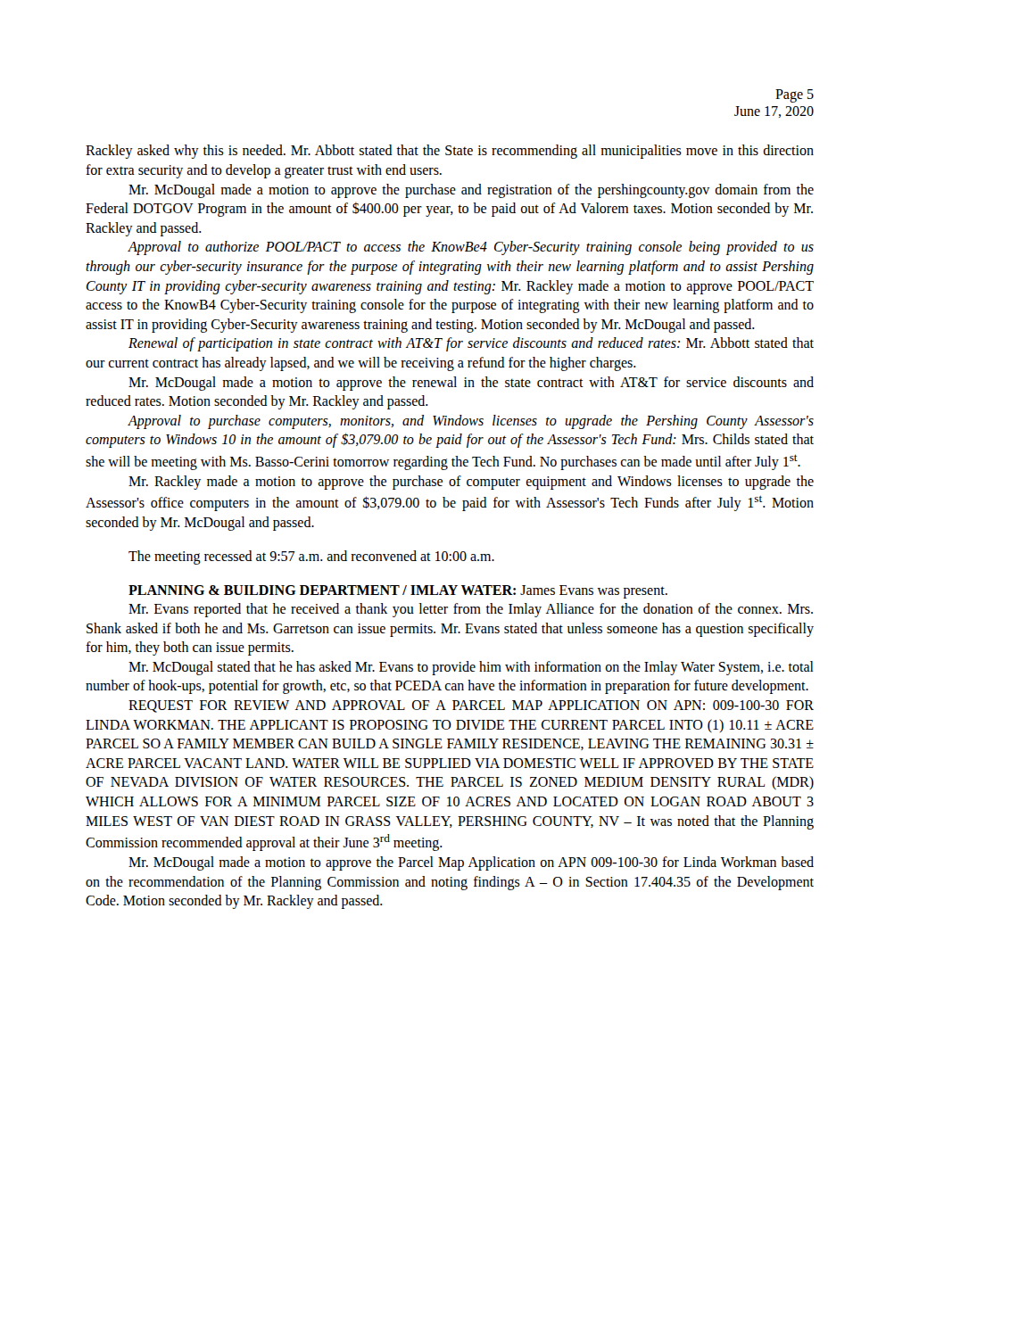Page 5
June 17, 2020
Rackley asked why this is needed. Mr. Abbott stated that the State is recommending all municipalities move in this direction for extra security and to develop a greater trust with end users.
Mr. McDougal made a motion to approve the purchase and registration of the pershingcounty.gov domain from the Federal DOTGOV Program in the amount of $400.00 per year, to be paid out of Ad Valorem taxes. Motion seconded by Mr. Rackley and passed.
Approval to authorize POOL/PACT to access the KnowBe4 Cyber-Security training console being provided to us through our cyber-security insurance for the purpose of integrating with their new learning platform and to assist Pershing County IT in providing cyber-security awareness training and testing: Mr. Rackley made a motion to approve POOL/PACT access to the KnowB4 Cyber-Security training console for the purpose of integrating with their new learning platform and to assist IT in providing Cyber-Security awareness training and testing. Motion seconded by Mr. McDougal and passed.
Renewal of participation in state contract with AT&T for service discounts and reduced rates: Mr. Abbott stated that our current contract has already lapsed, and we will be receiving a refund for the higher charges.
Mr. McDougal made a motion to approve the renewal in the state contract with AT&T for service discounts and reduced rates. Motion seconded by Mr. Rackley and passed.
Approval to purchase computers, monitors, and Windows licenses to upgrade the Pershing County Assessor's computers to Windows 10 in the amount of $3,079.00 to be paid for out of the Assessor's Tech Fund: Mrs. Childs stated that she will be meeting with Ms. Basso-Cerini tomorrow regarding the Tech Fund. No purchases can be made until after July 1st.
Mr. Rackley made a motion to approve the purchase of computer equipment and Windows licenses to upgrade the Assessor's office computers in the amount of $3,079.00 to be paid for with Assessor's Tech Funds after July 1st. Motion seconded by Mr. McDougal and passed.
The meeting recessed at 9:57 a.m. and reconvened at 10:00 a.m.
PLANNING & BUILDING DEPARTMENT / IMLAY WATER: James Evans was present.
Mr. Evans reported that he received a thank you letter from the Imlay Alliance for the donation of the connex. Mrs. Shank asked if both he and Ms. Garretson can issue permits. Mr. Evans stated that unless someone has a question specifically for him, they both can issue permits.
Mr. McDougal stated that he has asked Mr. Evans to provide him with information on the Imlay Water System, i.e. total number of hook-ups, potential for growth, etc, so that PCEDA can have the information in preparation for future development.
REQUEST FOR REVIEW AND APPROVAL OF A PARCEL MAP APPLICATION ON APN: 009-100-30 FOR LINDA WORKMAN. THE APPLICANT IS PROPOSING TO DIVIDE THE CURRENT PARCEL INTO (1) 10.11 ± ACRE PARCEL SO A FAMILY MEMBER CAN BUILD A SINGLE FAMILY RESIDENCE, LEAVING THE REMAINING 30.31 ± ACRE PARCEL VACANT LAND. WATER WILL BE SUPPLIED VIA DOMESTIC WELL IF APPROVED BY THE STATE OF NEVADA DIVISION OF WATER RESOURCES. THE PARCEL IS ZONED MEDIUM DENSITY RURAL (MDR) WHICH ALLOWS FOR A MINIMUM PARCEL SIZE OF 10 ACRES AND LOCATED ON LOGAN ROAD ABOUT 3 MILES WEST OF VAN DIEST ROAD IN GRASS VALLEY, PERSHING COUNTY, NV – It was noted that the Planning Commission recommended approval at their June 3rd meeting.
Mr. McDougal made a motion to approve the Parcel Map Application on APN 009-100-30 for Linda Workman based on the recommendation of the Planning Commission and noting findings A – O in Section 17.404.35 of the Development Code. Motion seconded by Mr. Rackley and passed.